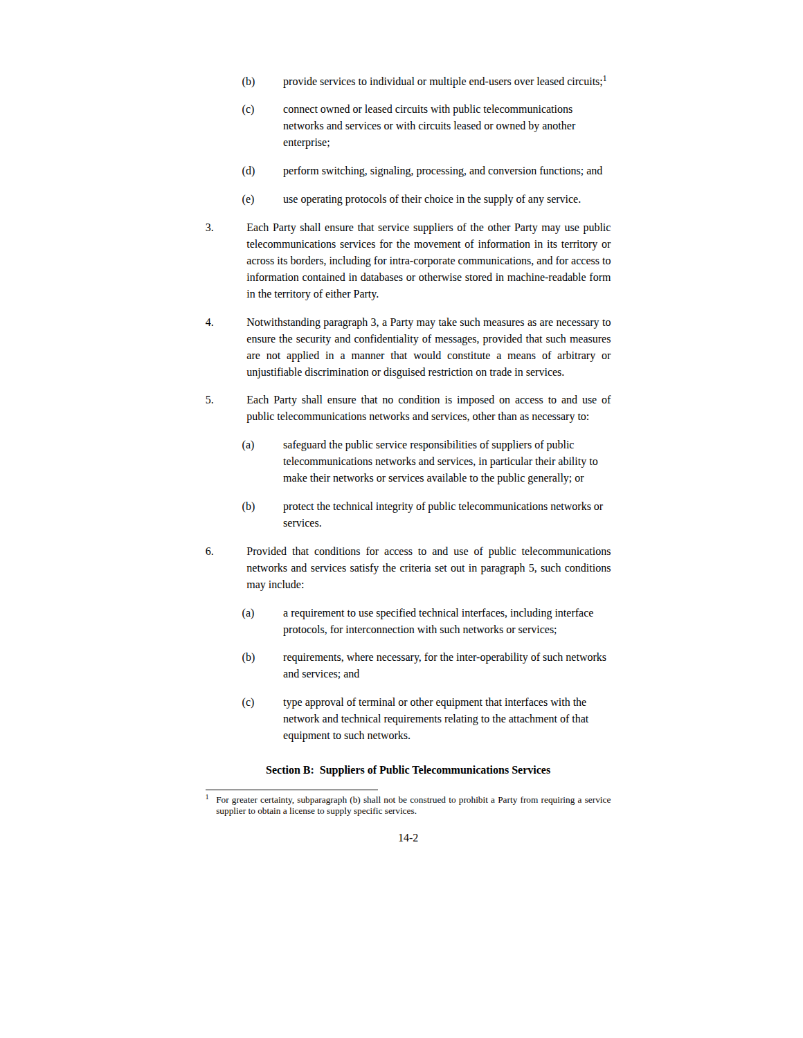(b)
provide services to individual or multiple end-users over leased circuits;1
(c)
connect owned or leased circuits with public telecommunications networks and services or with circuits leased or owned by another enterprise;
(d)
perform switching, signaling, processing, and conversion functions; and
(e)
use operating protocols of their choice in the supply of any service.
3.
Each Party shall ensure that service suppliers of the other Party may use public telecommunications services for the movement of information in its territory or across its borders, including for intra-corporate communications, and for access to information contained in databases or otherwise stored in machine-readable form in the territory of either Party.
4.
Notwithstanding paragraph 3, a Party may take such measures as are necessary to ensure the security and confidentiality of messages, provided that such measures are not applied in a manner that would constitute a means of arbitrary or unjustifiable discrimination or disguised restriction on trade in services.
5.
Each Party shall ensure that no condition is imposed on access to and use of public telecommunications networks and services, other than as necessary to:
(a)
safeguard the public service responsibilities of suppliers of public telecommunications networks and services, in particular their ability to make their networks or services available to the public generally; or
(b)
protect the technical integrity of public telecommunications networks or services.
6.
Provided that conditions for access to and use of public telecommunications networks and services satisfy the criteria set out in paragraph 5, such conditions may include:
(a)
a requirement to use specified technical interfaces, including interface protocols, for interconnection with such networks or services;
(b)
requirements, where necessary, for the inter-operability of such networks and services; and
(c)
type approval of terminal or other equipment that interfaces with the network and technical requirements relating to the attachment of that equipment to such networks.
Section B: Suppliers of Public Telecommunications Services
1
For greater certainty, subparagraph (b) shall not be construed to prohibit a Party from requiring a service supplier to obtain a license to supply specific services.
14-2